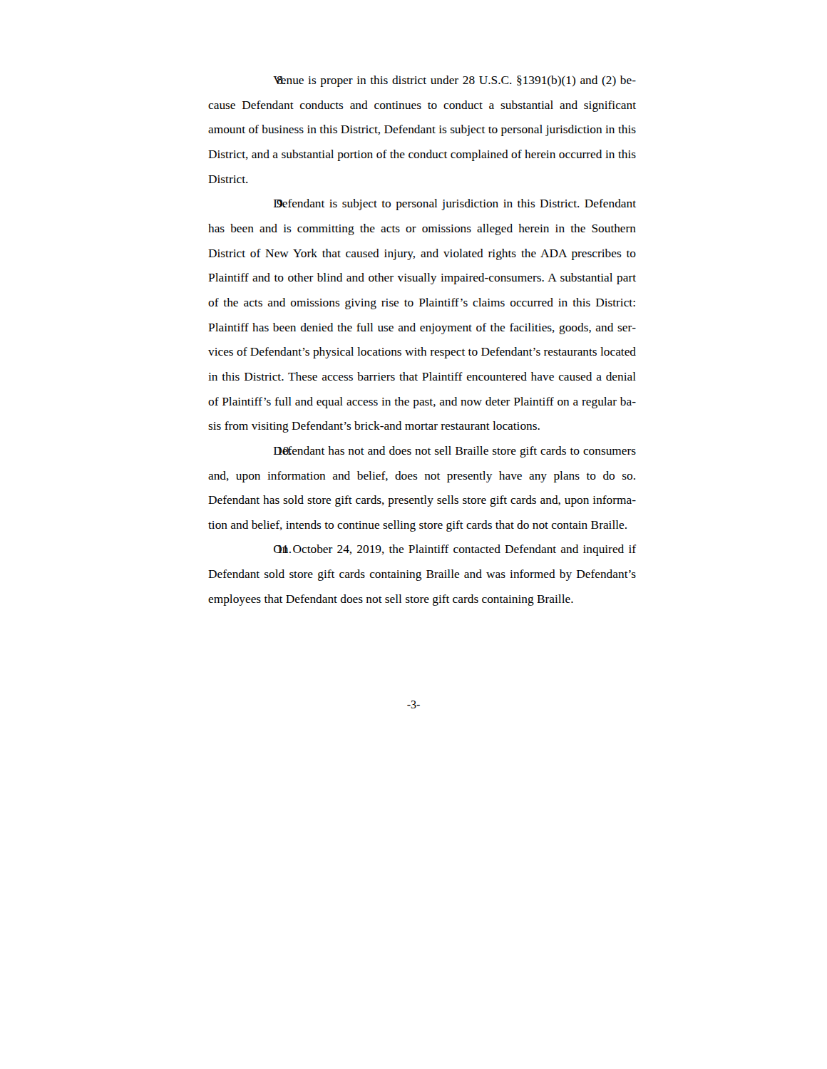8. Venue is proper in this district under 28 U.S.C. §1391(b)(1) and (2) because Defendant conducts and continues to conduct a substantial and significant amount of business in this District, Defendant is subject to personal jurisdiction in this District, and a substantial portion of the conduct complained of herein occurred in this District.
9. Defendant is subject to personal jurisdiction in this District. Defendant has been and is committing the acts or omissions alleged herein in the Southern District of New York that caused injury, and violated rights the ADA prescribes to Plaintiff and to other blind and other visually impaired-consumers. A substantial part of the acts and omissions giving rise to Plaintiff’s claims occurred in this District: Plaintiff has been denied the full use and enjoyment of the facilities, goods, and services of Defendant’s physical locations with respect to Defendant’s restaurants located in this District. These access barriers that Plaintiff encountered have caused a denial of Plaintiff’s full and equal access in the past, and now deter Plaintiff on a regular basis from visiting Defendant’s brick-and mortar restaurant locations.
10. Defendant has not and does not sell Braille store gift cards to consumers and, upon information and belief, does not presently have any plans to do so. Defendant has sold store gift cards, presently sells store gift cards and, upon information and belief, intends to continue selling store gift cards that do not contain Braille.
11. On October 24, 2019, the Plaintiff contacted Defendant and inquired if Defendant sold store gift cards containing Braille and was informed by Defendant’s employees that Defendant does not sell store gift cards containing Braille.
-3-